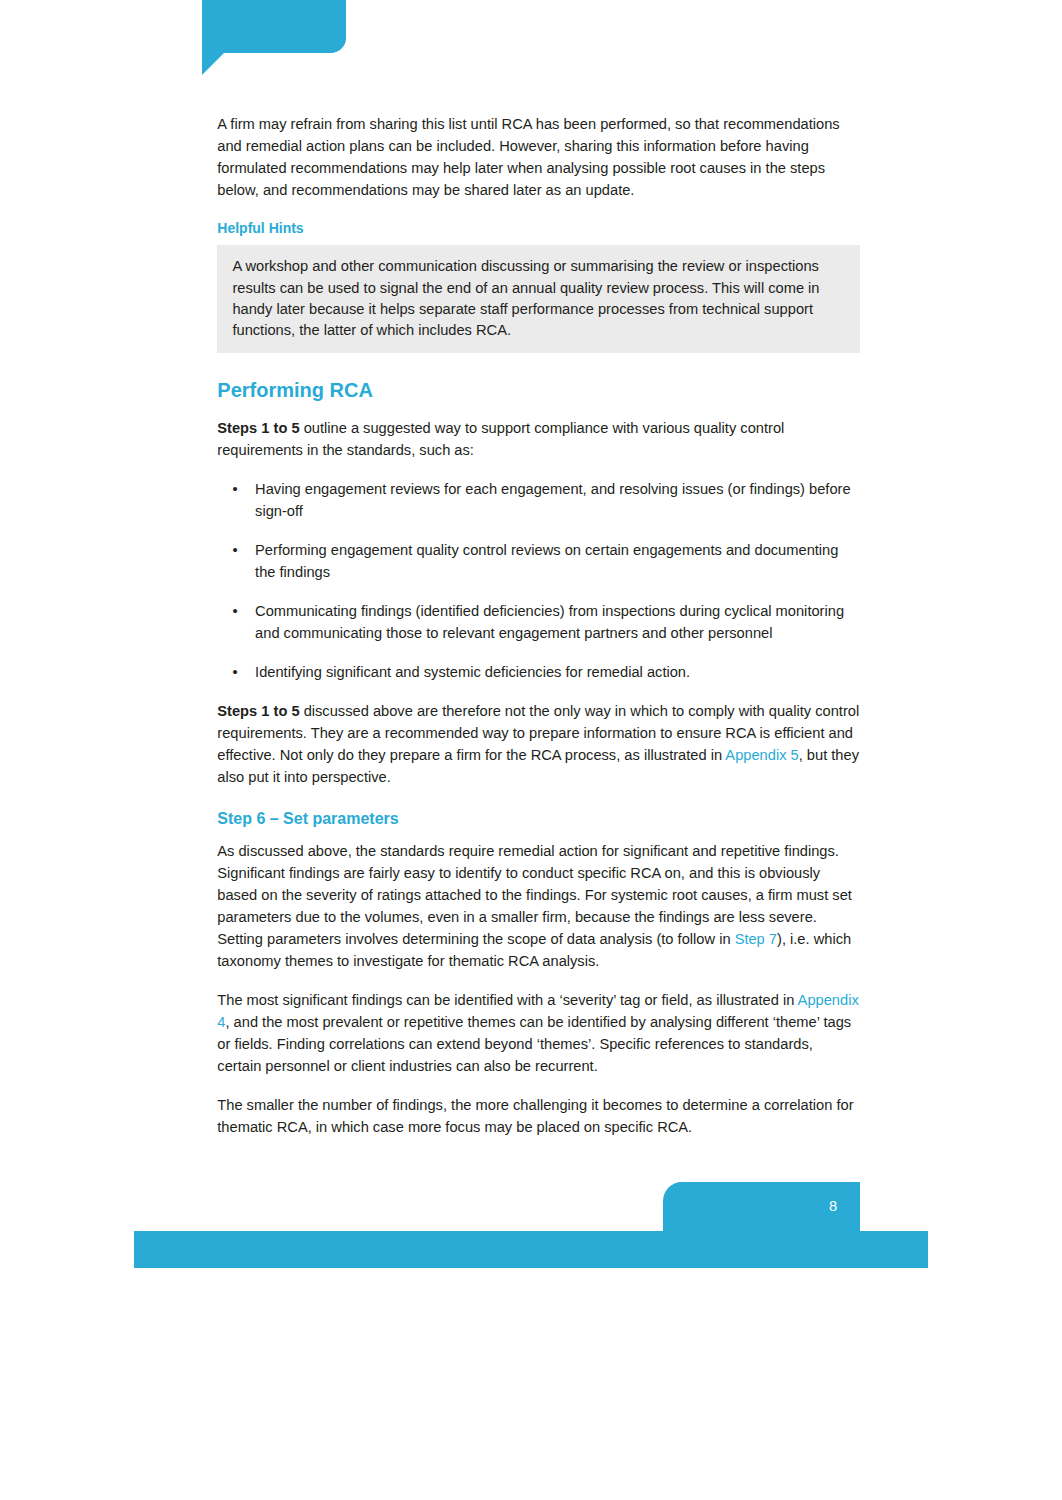A firm may refrain from sharing this list until RCA has been performed, so that recommendations and remedial action plans can be included. However, sharing this information before having formulated recommendations may help later when analysing possible root causes in the steps below, and recommendations may be shared later as an update.
Helpful Hints
A workshop and other communication discussing or summarising the review or inspections results can be used to signal the end of an annual quality review process. This will come in handy later because it helps separate staff performance processes from technical support functions, the latter of which includes RCA.
Performing RCA
Steps 1 to 5 outline a suggested way to support compliance with various quality control requirements in the standards, such as:
Having engagement reviews for each engagement, and resolving issues (or findings) before sign-off
Performing engagement quality control reviews on certain engagements and documenting the findings
Communicating findings (identified deficiencies) from inspections during cyclical monitoring and communicating those to relevant engagement partners and other personnel
Identifying significant and systemic deficiencies for remedial action.
Steps 1 to 5 discussed above are therefore not the only way in which to comply with quality control requirements. They are a recommended way to prepare information to ensure RCA is efficient and effective. Not only do they prepare a firm for the RCA process, as illustrated in Appendix 5, but they also put it into perspective.
Step 6 – Set parameters
As discussed above, the standards require remedial action for significant and repetitive findings. Significant findings are fairly easy to identify to conduct specific RCA on, and this is obviously based on the severity of ratings attached to the findings. For systemic root causes, a firm must set parameters due to the volumes, even in a smaller firm, because the findings are less severe. Setting parameters involves determining the scope of data analysis (to follow in Step 7), i.e. which taxonomy themes to investigate for thematic RCA analysis.
The most significant findings can be identified with a ‘severity’ tag or field, as illustrated in Appendix 4, and the most prevalent or repetitive themes can be identified by analysing different ‘theme’ tags or fields. Finding correlations can extend beyond ‘themes’. Specific references to standards, certain personnel or client industries can also be recurrent.
The smaller the number of findings, the more challenging it becomes to determine a correlation for thematic RCA, in which case more focus may be placed on specific RCA.
8